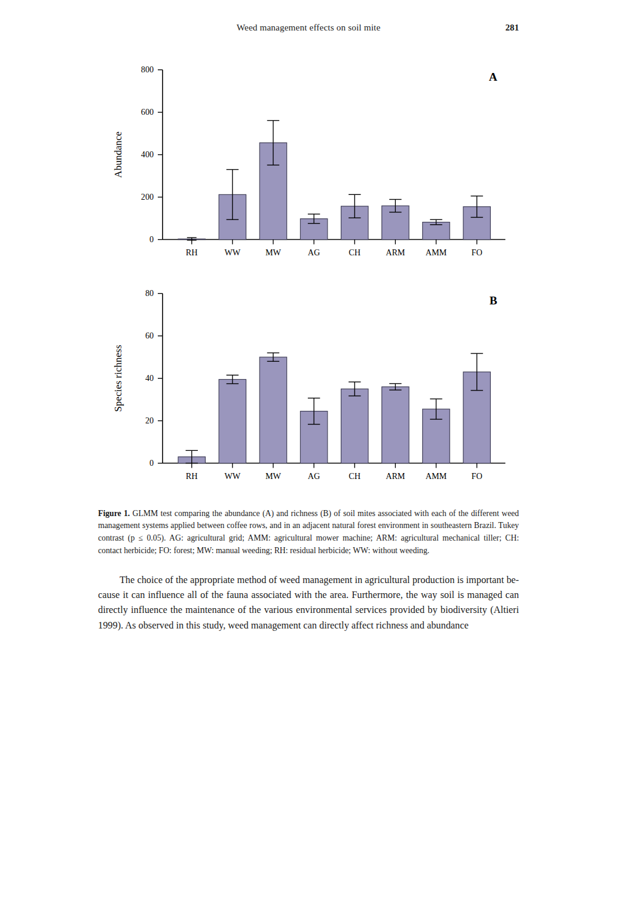Weed management effects on soil mite 281
Panel A — Abundance y scale: 0 -> 270 ; 800 -> 20 => y = 270 - value*(250/800) 0 200 400 600 800 Abundance A RH WW MW AG CH ARM AMM FO Panel B — Species richness 0 20 40 60 80 Species richness B RH WW MW AG CH ARM AMM FO
Figure 1. GLMM test comparing the abundance (A) and richness (B) of soil mites associated with each of the different weed management systems applied between coffee rows, and in an adjacent natural forest environment in southeastern Brazil. Tukey contrast (p ≤ 0.05). AG: agricultural grid; AMM: agricultural mower machine; ARM: agricultural mechanical tiller; CH: contact herbicide; FO: forest; MW: manual weeding; RH: residual herbicide; WW: without weeding.
The choice of the appropriate method of weed management in agricultural production is important because it can influence all of the fauna associated with the area. Furthermore, the way soil is managed can directly influence the maintenance of the various environmental services provided by biodiversity (Altieri 1999). As observed in this study, weed management can directly affect richness and abundance